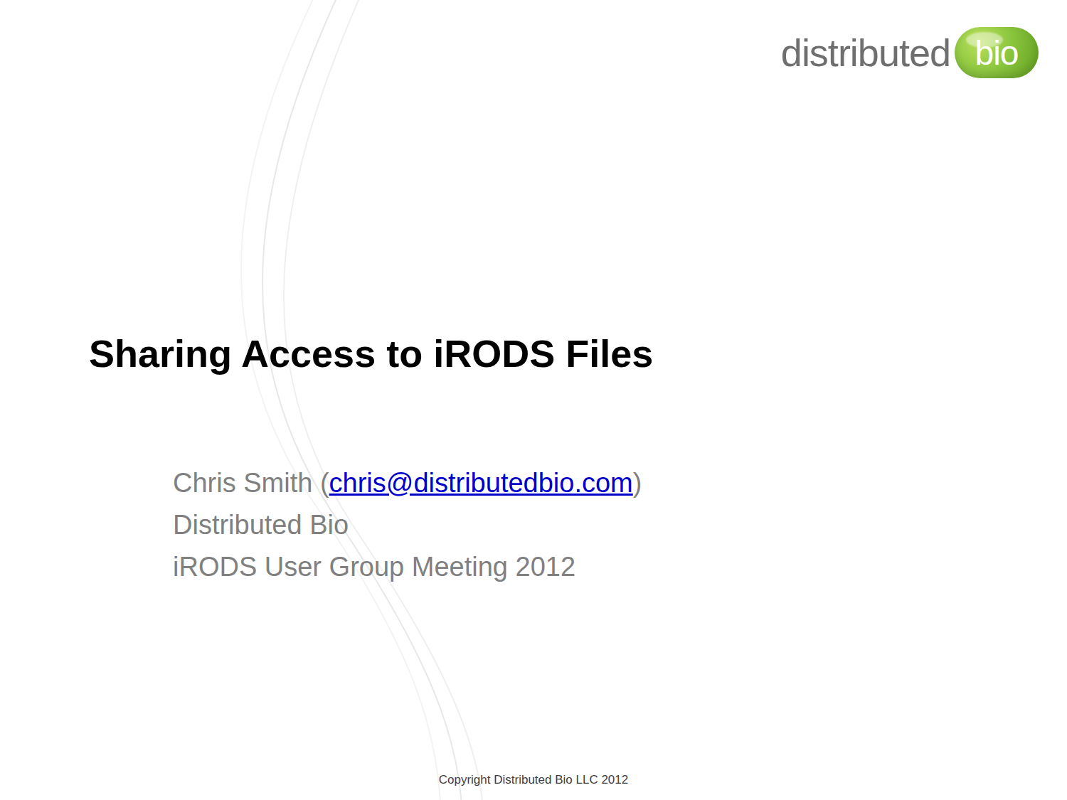distributed bio
Sharing Access to iRODS Files
Chris Smith (chris@distributedbio.com)
Distributed Bio
iRODS User Group Meeting 2012
Copyright Distributed Bio LLC 2012